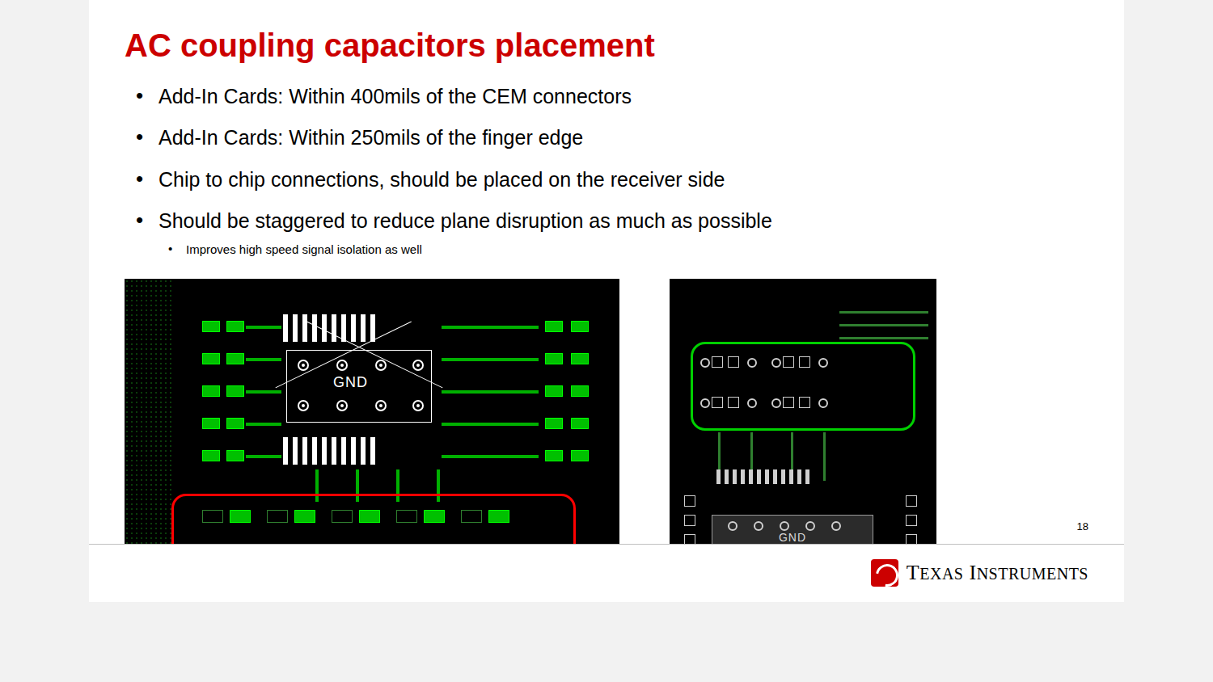AC coupling capacitors placement
Add-In Cards: Within 400mils of the CEM connectors
Add-In Cards: Within 250mils of the finger edge
Chip to chip connections, should be placed on the receiver side
Should be staggered to reduce plane disruption as much as possible
Improves high speed signal isolation as well
GND
GND
18
TEXAS INSTRUMENTS